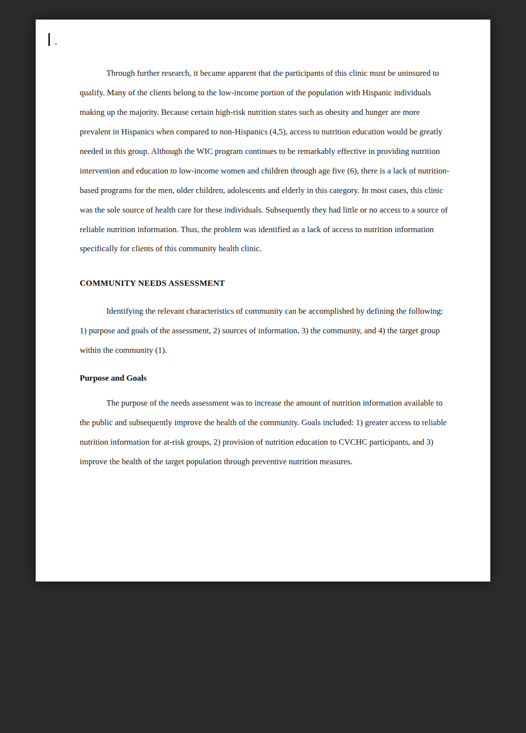.
Through further research, it became apparent that the participants of this clinic must be uninsured to qualify. Many of the clients belong to the low-income portion of the population with Hispanic individuals making up the majority. Because certain high-risk nutrition states such as obesity and hunger are more prevalent in Hispanics when compared to non-Hispanics (4,5), access to nutrition education would be greatly needed in this group. Although the WIC program continues to be remarkably effective in providing nutrition intervention and education to low-income women and children through age five (6), there is a lack of nutrition-based programs for the men, older children, adolescents and elderly in this category. In most cases, this clinic was the sole source of health care for these individuals. Subsequently they had little or no access to a source of reliable nutrition information. Thus, the problem was identified as a lack of access to nutrition information specifically for clients of this community health clinic.
COMMUNITY NEEDS ASSESSMENT
Identifying the relevant characteristics of community can be accomplished by defining the following: 1) purpose and goals of the assessment, 2) sources of information, 3) the community, and 4) the target group within the community (1).
Purpose and Goals
The purpose of the needs assessment was to increase the amount of nutrition information available to the public and subsequently improve the health of the community. Goals included: 1) greater access to reliable nutrition information for at-risk groups, 2) provision of nutrition education to CVCHC participants, and 3) improve the health of the target population through preventive nutrition measures.